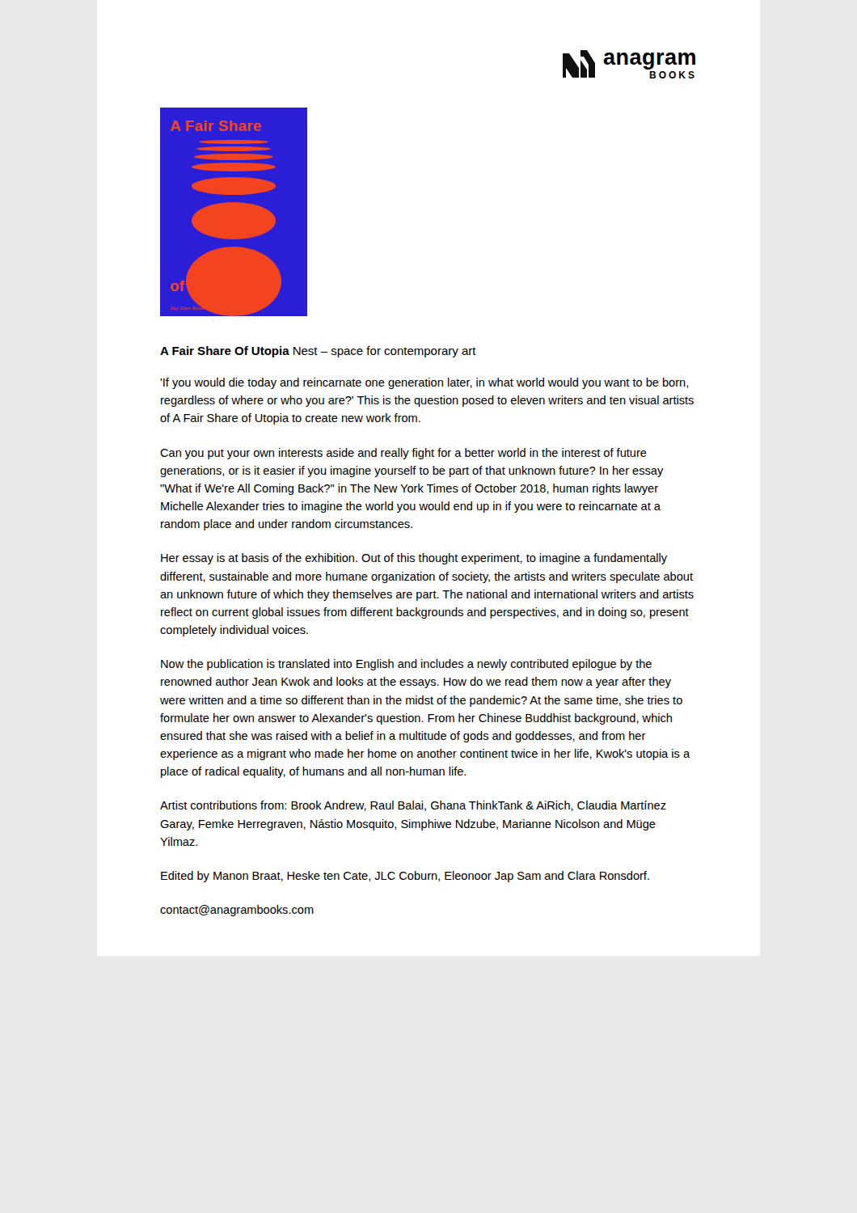anagram
BOOKS
A Fair Share
of Utopia
Jap Sam Books
A Fair Share Of Utopia Nest – space for contemporary art
'If you would die today and reincarnate one generation later, in what world would you want to be born, regardless of where or who you are?' This is the question posed to eleven writers and ten visual artists of A Fair Share of Utopia to create new work from.
Can you put your own interests aside and really fight for a better world in the interest of future generations, or is it easier if you imagine yourself to be part of that unknown future? In her essay "What if We're All Coming Back?" in The New York Times of October 2018, human rights lawyer Michelle Alexander tries to imagine the world you would end up in if you were to reincarnate at a random place and under random circumstances.
Her essay is at basis of the exhibition. Out of this thought experiment, to imagine a fundamentally different, sustainable and more humane organization of society, the artists and writers speculate about an unknown future of which they themselves are part. The national and international writers and artists reflect on current global issues from different backgrounds and perspectives, and in doing so, present completely individual voices.
Now the publication is translated into English and includes a newly contributed epilogue by the renowned author Jean Kwok and looks at the essays. How do we read them now a year after they were written and a time so different than in the midst of the pandemic? At the same time, she tries to formulate her own answer to Alexander's question. From her Chinese Buddhist background, which ensured that she was raised with a belief in a multitude of gods and goddesses, and from her experience as a migrant who made her home on another continent twice in her life, Kwok's utopia is a place of radical equality, of humans and all non-human life.
Artist contributions from: Brook Andrew, Raul Balai, Ghana ThinkTank & AiRich, Claudia Martínez Garay, Femke Herregraven, Nástio Mosquito, Simphiwe Ndzube, Marianne Nicolson and Müge Yilmaz.
Edited by Manon Braat, Heske ten Cate, JLC Coburn, Eleonoor Jap Sam and Clara Ronsdorf.
contact@anagrambooks.com